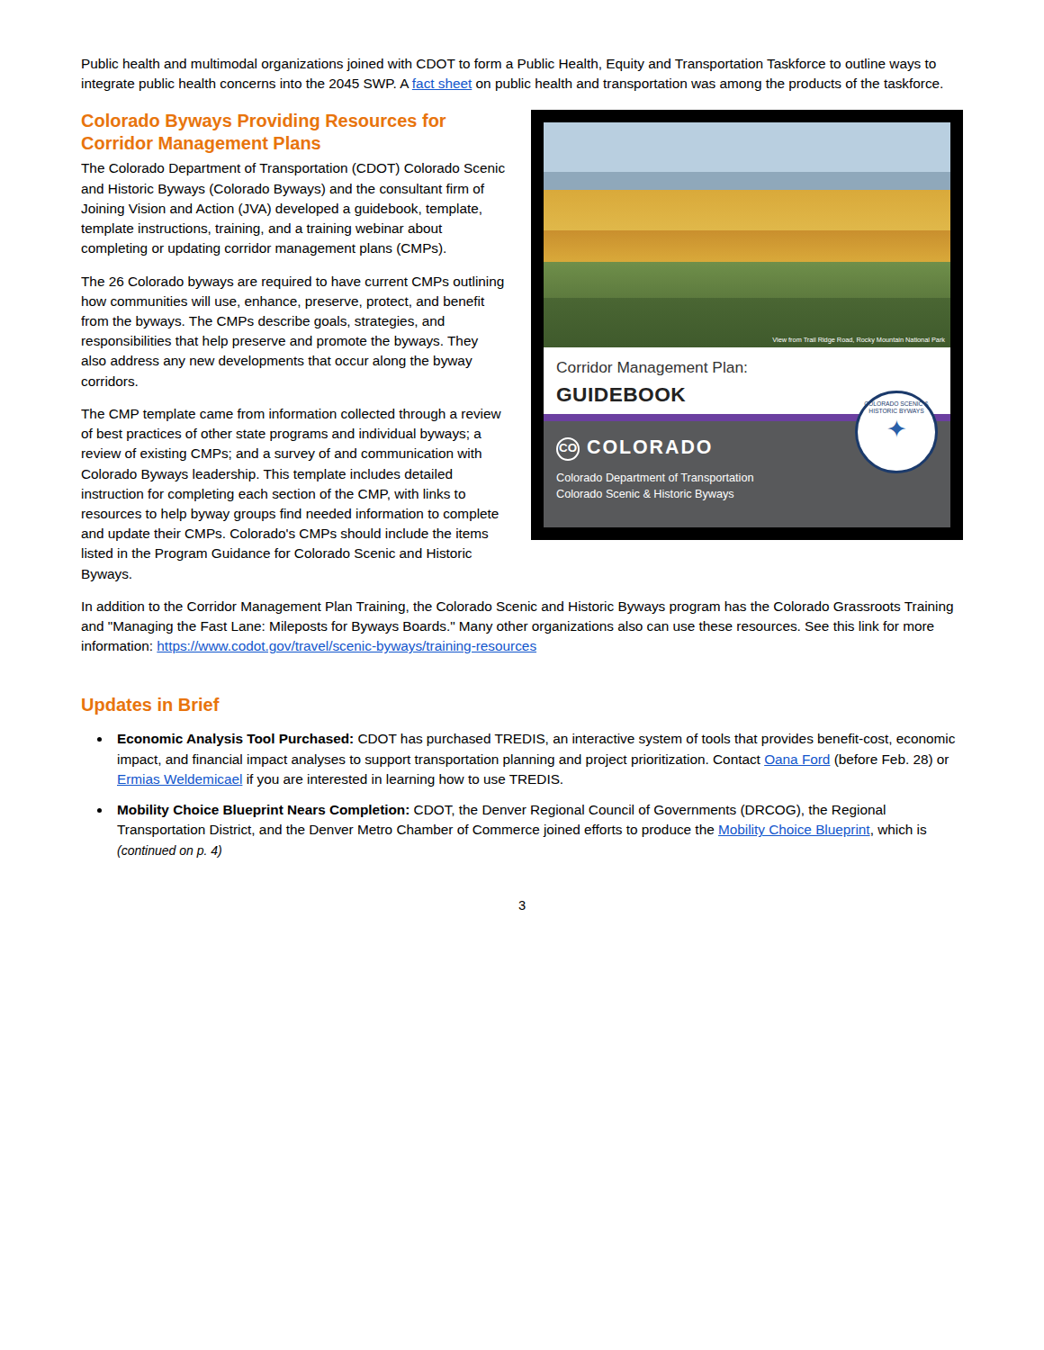Public health and multimodal organizations joined with CDOT to form a Public Health, Equity and Transportation Taskforce to outline ways to integrate public health concerns into the 2045 SWP. A fact sheet on public health and transportation was among the products of the taskforce.
View from Trail Ridge Road, Rocky Mountain National Park
Corridor Management Plan:
GUIDEBOOK
COLORADO SCENIC & HISTORIC BYWAYS ✦
COCOLORADO
Colorado Department of Transportation
Colorado Scenic & Historic Byways
Colorado Byways Providing Resources for Corridor Management Plans
The Colorado Department of Transportation (CDOT) Colorado Scenic and Historic Byways (Colorado Byways) and the consultant firm of Joining Vision and Action (JVA) developed a guidebook, template, template instructions, training, and a training webinar about completing or updating corridor management plans (CMPs).
The 26 Colorado byways are required to have current CMPs outlining how communities will use, enhance, preserve, protect, and benefit from the byways. The CMPs describe goals, strategies, and responsibilities that help preserve and promote the byways. They also address any new developments that occur along the byway corridors.
The CMP template came from information collected through a review of best practices of other state programs and individual byways; a review of existing CMPs; and a survey of and communication with Colorado Byways leadership. This template includes detailed instruction for completing each section of the CMP, with links to resources to help byway groups find needed information to complete and update their CMPs. Colorado's CMPs should include the items listed in the Program Guidance for Colorado Scenic and Historic Byways.
In addition to the Corridor Management Plan Training, the Colorado Scenic and Historic Byways program has the Colorado Grassroots Training and "Managing the Fast Lane: Mileposts for Byways Boards." Many other organizations also can use these resources. See this link for more information: https://www.codot.gov/travel/scenic-byways/training-resources
Updates in Brief
Economic Analysis Tool Purchased: CDOT has purchased TREDIS, an interactive system of tools that provides benefit-cost, economic impact, and financial impact analyses to support transportation planning and project prioritization. Contact Oana Ford (before Feb. 28) or Ermias Weldemicael if you are interested in learning how to use TREDIS.
Mobility Choice Blueprint Nears Completion: CDOT, the Denver Regional Council of Governments (DRCOG), the Regional Transportation District, and the Denver Metro Chamber of Commerce joined efforts to produce the Mobility Choice Blueprint, which is (continued on p. 4)
3